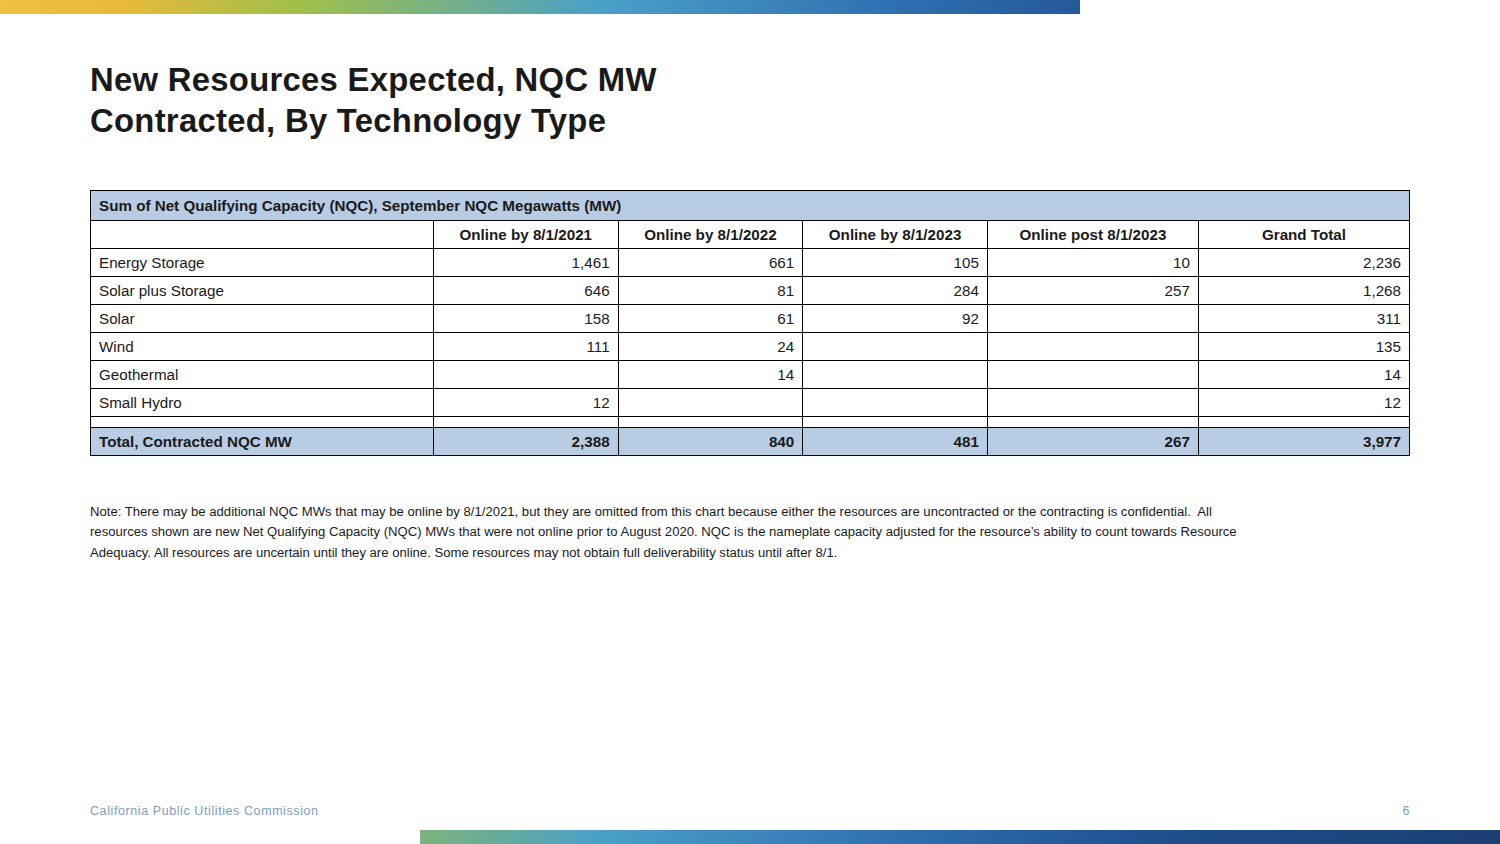New Resources Expected, NQC MW
Contracted, By Technology Type
Sum of Net Qualifying Capacity (NQC), September NQC Megawatts (MW)
| | Online by 8/1/2021 | Online by 8/1/2022 | Online by 8/1/2023 | Online post 8/1/2023 | Grand Total |
| --- | --- | --- | --- | --- | --- |
| Energy Storage | 1,461 | 661 | 105 | 10 | 2,236 |
| Solar plus Storage | 646 | 81 | 284 | 257 | 1,268 |
| Solar | 158 | 61 | 92 | | 311 |
| Wind | 111 | 24 | | | 135 |
| Geothermal | | 14 | | | 14 |
| Small Hydro | 12 | | | | 12 |
| Total, Contracted NQC MW | 2,388 | 840 | 481 | 267 | 3,977 |
Note: There may be additional NQC MWs that may be online by 8/1/2021, but they are omitted from this chart because either the resources are uncontracted or the contracting is confidential. All resources shown are new Net Qualifying Capacity (NQC) MWs that were not online prior to August 2020. NQC is the nameplate capacity adjusted for the resource’s ability to count towards Resource Adequacy. All resources are uncertain until they are online. Some resources may not obtain full deliverability status until after 8/1.
California Public Utilities Commission 6